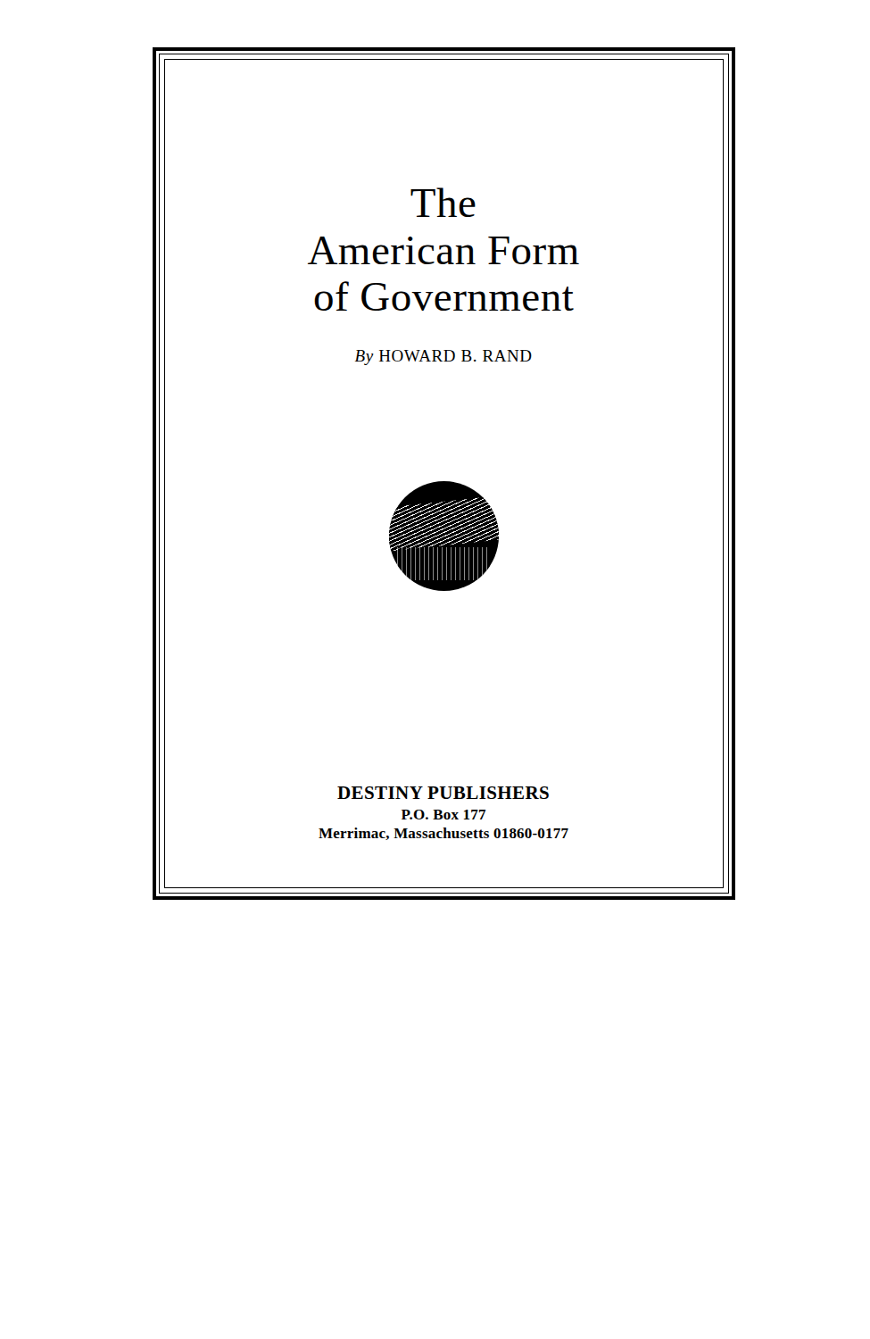The American Form of Government
By HOWARD B. RAND
DESTINY PUBLISHERS
P.O. Box 177
Merrimac, Massachusetts 01860-0177